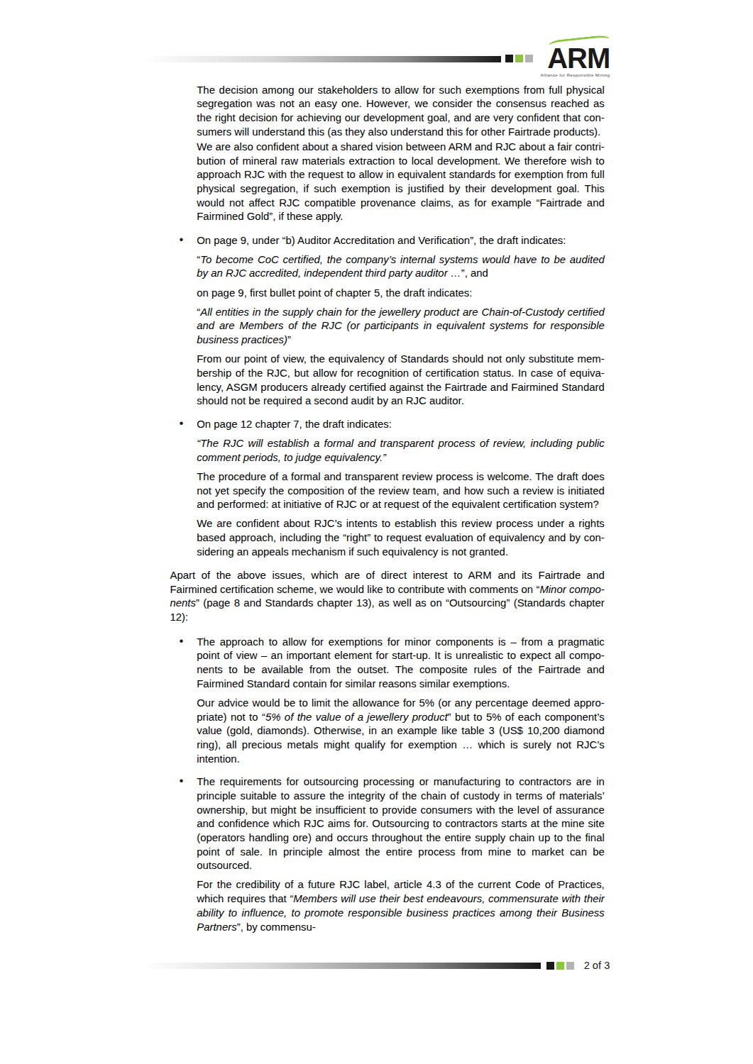ARM
Alliance for Responsible Mining
The decision among our stakeholders to allow for such exemptions from full physical segregation was not an easy one. However, we consider the consensus reached as the right decision for achieving our development goal, and are very confident that consumers will understand this (as they also understand this for other Fairtrade products).
We are also confident about a shared vision between ARM and RJC about a fair contribution of mineral raw materials extraction to local development. We therefore wish to approach RJC with the request to allow in equivalent standards for exemption from full physical segregation, if such exemption is justified by their development goal. This would not affect RJC compatible provenance claims, as for example “Fairtrade and Fairmined Gold”, if these apply.
On page 9, under “b) Auditor Accreditation and Verification”, the draft indicates:
“To become CoC certified, the company’s internal systems would have to be audited by an RJC accredited, independent third party auditor …”, and
on page 9, first bullet point of chapter 5, the draft indicates:
“All entities in the supply chain for the jewellery product are Chain-of-Custody certified and are Members of the RJC (or participants in equivalent systems for responsible business practices)”
From our point of view, the equivalency of Standards should not only substitute membership of the RJC, but allow for recognition of certification status. In case of equivalency, ASGM producers already certified against the Fairtrade and Fairmined Standard should not be required a second audit by an RJC auditor.
On page 12 chapter 7, the draft indicates:
“The RJC will establish a formal and transparent process of review, including public comment periods, to judge equivalency.”
The procedure of a formal and transparent review process is welcome. The draft does not yet specify the composition of the review team, and how such a review is initiated and performed: at initiative of RJC or at request of the equivalent certification system?
We are confident about RJC’s intents to establish this review process under a rights based approach, including the “right” to request evaluation of equivalency and by considering an appeals mechanism if such equivalency is not granted.
Apart of the above issues, which are of direct interest to ARM and its Fairtrade and Fairmined certification scheme, we would like to contribute with comments on “Minor components” (page 8 and Standards chapter 13), as well as on “Outsourcing” (Standards chapter 12):
The approach to allow for exemptions for minor components is – from a pragmatic point of view – an important element for start-up. It is unrealistic to expect all components to be available from the outset. The composite rules of the Fairtrade and Fairmined Standard contain for similar reasons similar exemptions.
Our advice would be to limit the allowance for 5% (or any percentage deemed appropriate) not to “5% of the value of a jewellery product” but to 5% of each component’s value (gold, diamonds). Otherwise, in an example like table 3 (US$ 10,200 diamond ring), all precious metals might qualify for exemption … which is surely not RJC’s intention.
The requirements for outsourcing processing or manufacturing to contractors are in principle suitable to assure the integrity of the chain of custody in terms of materials’ ownership, but might be insufficient to provide consumers with the level of assurance and confidence which RJC aims for. Outsourcing to contractors starts at the mine site (operators handling ore) and occurs throughout the entire supply chain up to the final point of sale. In principle almost the entire process from mine to market can be outsourced.
For the credibility of a future RJC label, article 4.3 of the current Code of Practices, which requires that “Members will use their best endeavours, commensurate with their ability to influence, to promote responsible business practices among their Business Partners”, by commensu-
2 of 3